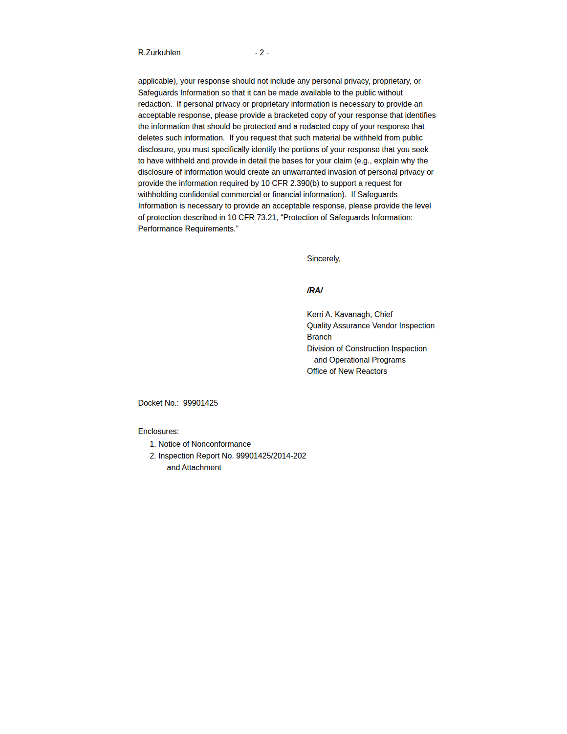R.Zurkuhlen - 2 -
applicable), your response should not include any personal privacy, proprietary, or Safeguards Information so that it can be made available to the public without redaction. If personal privacy or proprietary information is necessary to provide an acceptable response, please provide a bracketed copy of your response that identifies the information that should be protected and a redacted copy of your response that deletes such information. If you request that such material be withheld from public disclosure, you must specifically identify the portions of your response that you seek to have withheld and provide in detail the bases for your claim (e.g., explain why the disclosure of information would create an unwarranted invasion of personal privacy or provide the information required by 10 CFR 2.390(b) to support a request for withholding confidential commercial or financial information). If Safeguards Information is necessary to provide an acceptable response, please provide the level of protection described in 10 CFR 73.21, “Protection of Safeguards Information: Performance Requirements.”
Sincerely,
/RA/
Kerri A. Kavanagh, Chief Quality Assurance Vendor Inspection Branch Division of Construction Inspection and Operational Programs Office of New Reactors
Docket No.: 99901425
Enclosures:
Notice of Nonconformance
Inspection Report No. 99901425/2014-202 and Attachment